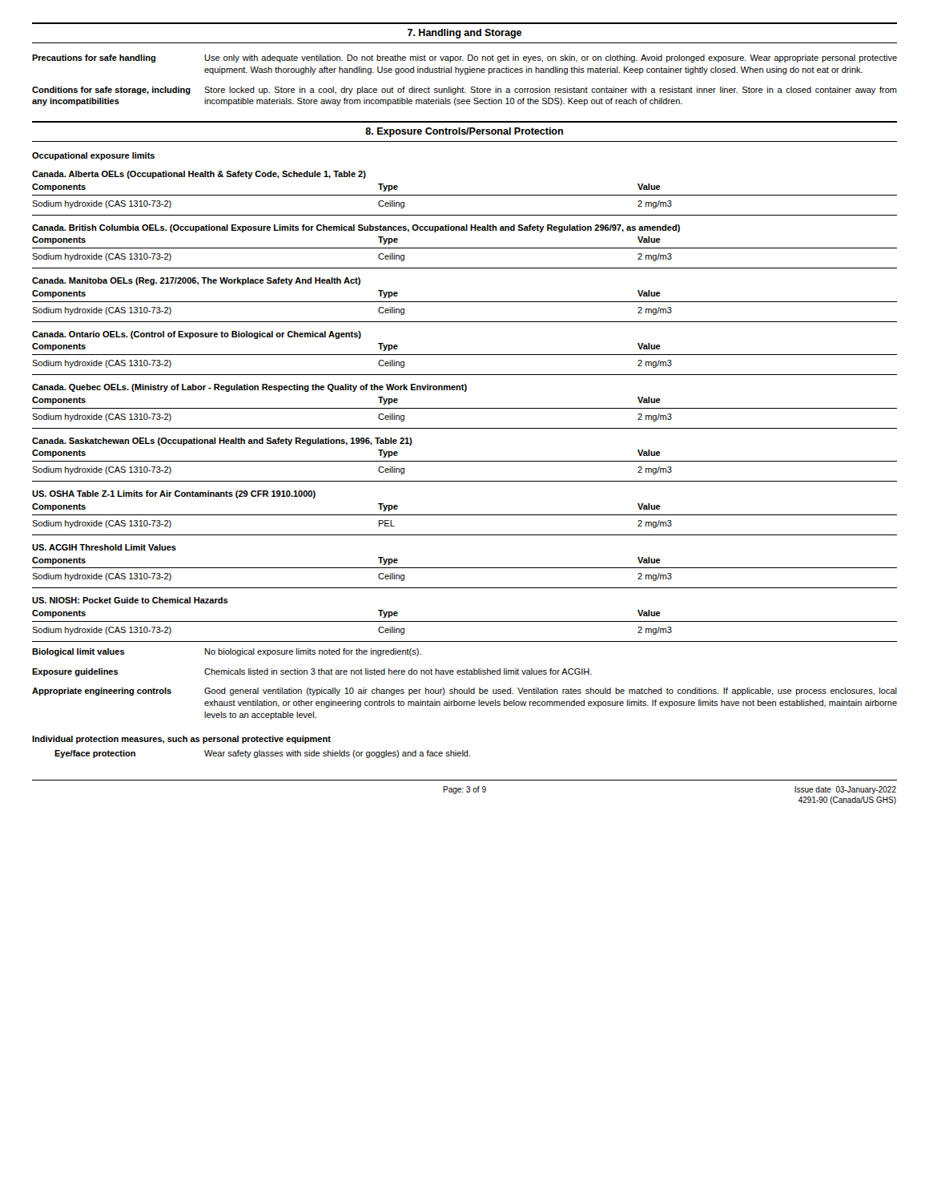7. Handling and Storage
| Precautions for safe handling | Use only with adequate ventilation. Do not breathe mist or vapor. Do not get in eyes, on skin, or on clothing. Avoid prolonged exposure. Wear appropriate personal protective equipment. Wash thoroughly after handling. Use good industrial hygiene practices in handling this material. Keep container tightly closed. When using do not eat or drink. |
| Conditions for safe storage, including any incompatibilities | Store locked up. Store in a cool, dry place out of direct sunlight. Store in a corrosion resistant container with a resistant inner liner. Store in a closed container away from incompatible materials. Store away from incompatible materials (see Section 10 of the SDS). Keep out of reach of children. |
8. Exposure Controls/Personal Protection
Occupational exposure limits
Canada. Alberta OELs (Occupational Health & Safety Code, Schedule 1, Table 2)
| Components | Type | Value |
| --- | --- | --- |
| Sodium hydroxide (CAS 1310-73-2) | Ceiling | 2 mg/m3 |
Canada. British Columbia OELs. (Occupational Exposure Limits for Chemical Substances, Occupational Health and Safety Regulation 296/97, as amended)
| Components | Type | Value |
| --- | --- | --- |
| Sodium hydroxide (CAS 1310-73-2) | Ceiling | 2 mg/m3 |
Canada. Manitoba OELs (Reg. 217/2006, The Workplace Safety And Health Act)
| Components | Type | Value |
| --- | --- | --- |
| Sodium hydroxide (CAS 1310-73-2) | Ceiling | 2 mg/m3 |
Canada. Ontario OELs. (Control of Exposure to Biological or Chemical Agents)
| Components | Type | Value |
| --- | --- | --- |
| Sodium hydroxide (CAS 1310-73-2) | Ceiling | 2 mg/m3 |
Canada. Quebec OELs. (Ministry of Labor - Regulation Respecting the Quality of the Work Environment)
| Components | Type | Value |
| --- | --- | --- |
| Sodium hydroxide (CAS 1310-73-2) | Ceiling | 2 mg/m3 |
Canada. Saskatchewan OELs (Occupational Health and Safety Regulations, 1996, Table 21)
| Components | Type | Value |
| --- | --- | --- |
| Sodium hydroxide (CAS 1310-73-2) | Ceiling | 2 mg/m3 |
US. OSHA Table Z-1 Limits for Air Contaminants (29 CFR 1910.1000)
| Components | Type | Value |
| --- | --- | --- |
| Sodium hydroxide (CAS 1310-73-2) | PEL | 2 mg/m3 |
US. ACGIH Threshold Limit Values
| Components | Type | Value |
| --- | --- | --- |
| Sodium hydroxide (CAS 1310-73-2) | Ceiling | 2 mg/m3 |
US. NIOSH: Pocket Guide to Chemical Hazards
| Components | Type | Value |
| --- | --- | --- |
| Sodium hydroxide (CAS 1310-73-2) | Ceiling | 2 mg/m3 |
| Biological limit values | No biological exposure limits noted for the ingredient(s). |
| Exposure guidelines | Chemicals listed in section 3 that are not listed here do not have established limit values for ACGIH. |
| Appropriate engineering controls | Good general ventilation (typically 10 air changes per hour) should be used. Ventilation rates should be matched to conditions. If applicable, use process enclosures, local exhaust ventilation, or other engineering controls to maintain airborne levels below recommended exposure limits. If exposure limits have not been established, maintain airborne levels to an acceptable level. |
Individual protection measures, such as personal protective equipment
| Eye/face protection | Wear safety glasses with side shields (or goggles) and a face shield. |
| | Page: 3 of 9 | Issue date 03-January-2022 4291-90 (Canada/US GHS) |